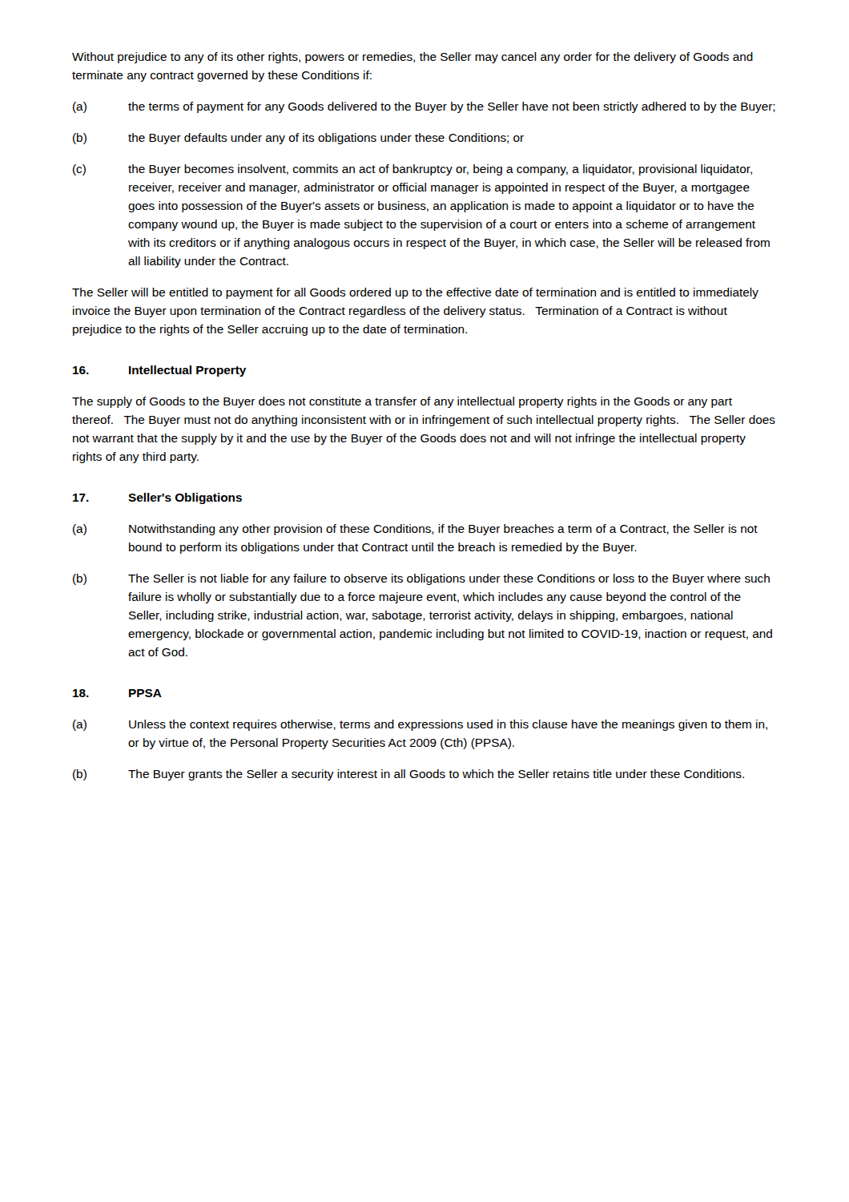Without prejudice to any of its other rights, powers or remedies, the Seller may cancel any order for the delivery of Goods and terminate any contract governed by these Conditions if:
(a)
the terms of payment for any Goods delivered to the Buyer by the Seller have not been strictly adhered to by the Buyer;
(b)
the Buyer defaults under any of its obligations under these Conditions; or
(c)
the Buyer becomes insolvent, commits an act of bankruptcy or, being a company, a liquidator, provisional liquidator, receiver, receiver and manager, administrator or official manager is appointed in respect of the Buyer, a mortgagee goes into possession of the Buyer's assets or business, an application is made to appoint a liquidator or to have the company wound up, the Buyer is made subject to the supervision of a court or enters into a scheme of arrangement with its creditors or if anything analogous occurs in respect of the Buyer, in which case, the Seller will be released from all liability under the Contract.
The Seller will be entitled to payment for all Goods ordered up to the effective date of termination and is entitled to immediately invoice the Buyer upon termination of the Contract regardless of the delivery status. Termination of a Contract is without prejudice to the rights of the Seller accruing up to the date of termination.
16. Intellectual Property
The supply of Goods to the Buyer does not constitute a transfer of any intellectual property rights in the Goods or any part thereof. The Buyer must not do anything inconsistent with or in infringement of such intellectual property rights. The Seller does not warrant that the supply by it and the use by the Buyer of the Goods does not and will not infringe the intellectual property rights of any third party.
17. Seller's Obligations
(a)
Notwithstanding any other provision of these Conditions, if the Buyer breaches a term of a Contract, the Seller is not bound to perform its obligations under that Contract until the breach is remedied by the Buyer.
(b)
The Seller is not liable for any failure to observe its obligations under these Conditions or loss to the Buyer where such failure is wholly or substantially due to a force majeure event, which includes any cause beyond the control of the Seller, including strike, industrial action, war, sabotage, terrorist activity, delays in shipping, embargoes, national emergency, blockade or governmental action, pandemic including but not limited to COVID-19, inaction or request, and act of God.
18. PPSA
(a)
Unless the context requires otherwise, terms and expressions used in this clause have the meanings given to them in, or by virtue of, the Personal Property Securities Act 2009 (Cth) (PPSA).
(b)
The Buyer grants the Seller a security interest in all Goods to which the Seller retains title under these Conditions.